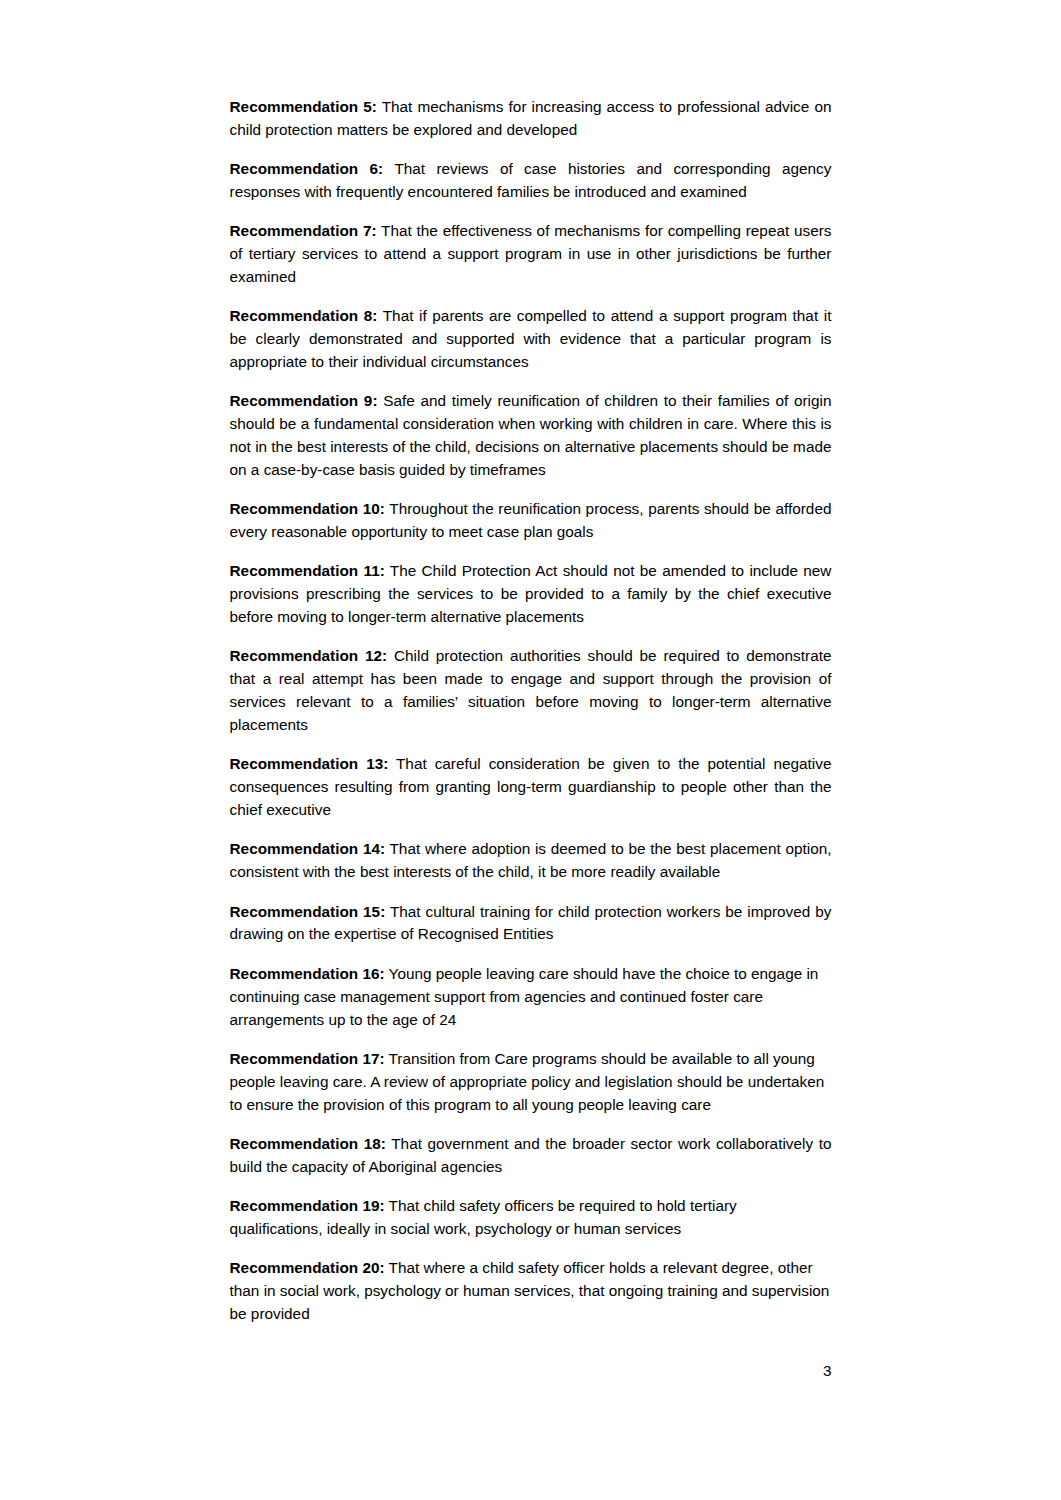Recommendation 5: That mechanisms for increasing access to professional advice on child protection matters be explored and developed
Recommendation 6: That reviews of case histories and corresponding agency responses with frequently encountered families be introduced and examined
Recommendation 7: That the effectiveness of mechanisms for compelling repeat users of tertiary services to attend a support program in use in other jurisdictions be further examined
Recommendation 8: That if parents are compelled to attend a support program that it be clearly demonstrated and supported with evidence that a particular program is appropriate to their individual circumstances
Recommendation 9: Safe and timely reunification of children to their families of origin should be a fundamental consideration when working with children in care. Where this is not in the best interests of the child, decisions on alternative placements should be made on a case-by-case basis guided by timeframes
Recommendation 10: Throughout the reunification process, parents should be afforded every reasonable opportunity to meet case plan goals
Recommendation 11: The Child Protection Act should not be amended to include new provisions prescribing the services to be provided to a family by the chief executive before moving to longer-term alternative placements
Recommendation 12: Child protection authorities should be required to demonstrate that a real attempt has been made to engage and support through the provision of services relevant to a families’ situation before moving to longer-term alternative placements
Recommendation 13: That careful consideration be given to the potential negative consequences resulting from granting long-term guardianship to people other than the chief executive
Recommendation 14: That where adoption is deemed to be the best placement option, consistent with the best interests of the child, it be more readily available
Recommendation 15: That cultural training for child protection workers be improved by drawing on the expertise of Recognised Entities
Recommendation 16: Young people leaving care should have the choice to engage in continuing case management support from agencies and continued foster care arrangements up to the age of 24
Recommendation 17: Transition from Care programs should be available to all young people leaving care. A review of appropriate policy and legislation should be undertaken to ensure the provision of this program to all young people leaving care
Recommendation 18: That government and the broader sector work collaboratively to build the capacity of Aboriginal agencies
Recommendation 19: That child safety officers be required to hold tertiary qualifications, ideally in social work, psychology or human services
Recommendation 20: That where a child safety officer holds a relevant degree, other than in social work, psychology or human services, that ongoing training and supervision be provided
3